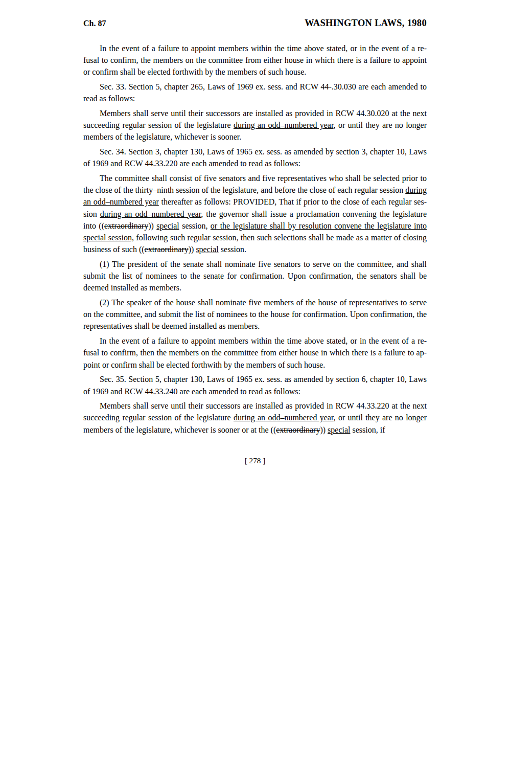Ch. 87 WASHINGTON LAWS, 1980
In the event of a failure to appoint members within the time above stated, or in the event of a refusal to confirm, the members on the committee from either house in which there is a failure to appoint or confirm shall be elected forthwith by the members of such house.
Sec. 33. Section 5, chapter 265, Laws of 1969 ex. sess. and RCW 44-.30.030 are each amended to read as follows:
Members shall serve until their successors are installed as provided in RCW 44.30.020 at the next succeeding regular session of the legislature during an odd–numbered year, or until they are no longer members of the legislature, whichever is sooner.
Sec. 34. Section 3, chapter 130, Laws of 1965 ex. sess. as amended by section 3, chapter 10, Laws of 1969 and RCW 44.33.220 are each amended to read as follows:
The committee shall consist of five senators and five representatives who shall be selected prior to the close of the thirty–ninth session of the legislature, and before the close of each regular session during an odd–numbered year thereafter as follows: PROVIDED, That if prior to the close of each regular session during an odd–numbered year, the governor shall issue a proclamation convening the legislature into extraordinary special session, or the legislature shall by resolution convene the legislature into special session, following such regular session, then such selections shall be made as a matter of closing business of such extraordinary special session.
(1) The president of the senate shall nominate five senators to serve on the committee, and shall submit the list of nominees to the senate for confirmation. Upon confirmation, the senators shall be deemed installed as members.
(2) The speaker of the house shall nominate five members of the house of representatives to serve on the committee, and submit the list of nominees to the house for confirmation. Upon confirmation, the representatives shall be deemed installed as members.
In the event of a failure to appoint members within the time above stated, or in the event of a refusal to confirm, then the members on the committee from either house in which there is a failure to appoint or confirm shall be elected forthwith by the members of such house.
Sec. 35. Section 5, chapter 130, Laws of 1965 ex. sess. as amended by section 6, chapter 10, Laws of 1969 and RCW 44.33.240 are each amended to read as follows:
Members shall serve until their successors are installed as provided in RCW 44.33.220 at the next succeeding regular session of the legislature during an odd–numbered year, or until they are no longer members of the legislature, whichever is sooner or at the extraordinary special session, if
[ 278 ]